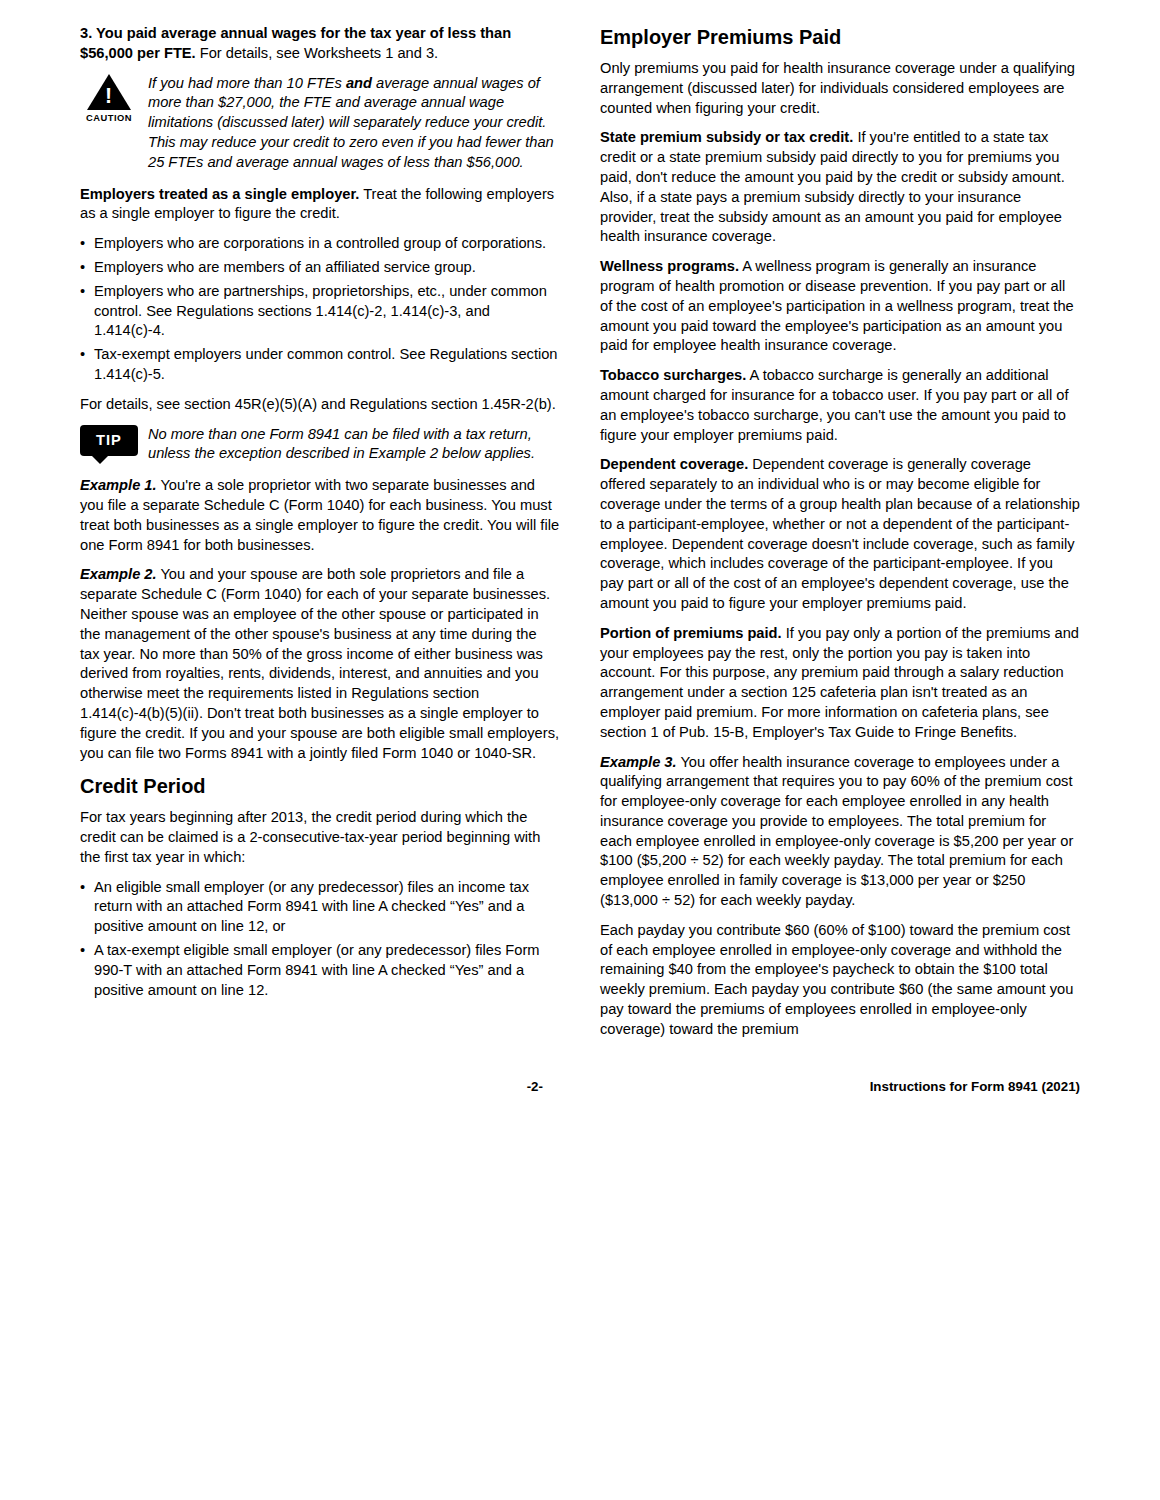3. You paid average annual wages for the tax year of less than $56,000 per FTE. For details, see Worksheets 1 and 3.
CAUTION
If you had more than 10 FTEs and average annual wages of more than $27,000, the FTE and average annual wage limitations (discussed later) will separately reduce your credit. This may reduce your credit to zero even if you had fewer than 25 FTEs and average annual wages of less than $56,000.
Employers treated as a single employer. Treat the following employers as a single employer to figure the credit.
Employers who are corporations in a controlled group of corporations.
Employers who are members of an affiliated service group.
Employers who are partnerships, proprietorships, etc., under common control. See Regulations sections 1.414(c)-2, 1.414(c)-3, and 1.414(c)-4.
Tax-exempt employers under common control. See Regulations section 1.414(c)-5.
For details, see section 45R(e)(5)(A) and Regulations section 1.45R-2(b).
TIP
No more than one Form 8941 can be filed with a tax return, unless the exception described in Example 2 below applies.
Example 1. You're a sole proprietor with two separate businesses and you file a separate Schedule C (Form 1040) for each business. You must treat both businesses as a single employer to figure the credit. You will file one Form 8941 for both businesses.
Example 2. You and your spouse are both sole proprietors and file a separate Schedule C (Form 1040) for each of your separate businesses. Neither spouse was an employee of the other spouse or participated in the management of the other spouse's business at any time during the tax year. No more than 50% of the gross income of either business was derived from royalties, rents, dividends, interest, and annuities and you otherwise meet the requirements listed in Regulations section 1.414(c)-4(b)(5)(ii). Don't treat both businesses as a single employer to figure the credit. If you and your spouse are both eligible small employers, you can file two Forms 8941 with a jointly filed Form 1040 or 1040-SR.
Credit Period
For tax years beginning after 2013, the credit period during which the credit can be claimed is a 2-consecutive-tax-year period beginning with the first tax year in which:
An eligible small employer (or any predecessor) files an income tax return with an attached Form 8941 with line A checked “Yes” and a positive amount on line 12, or
A tax-exempt eligible small employer (or any predecessor) files Form 990-T with an attached Form 8941 with line A checked “Yes” and a positive amount on line 12.
Employer Premiums Paid
Only premiums you paid for health insurance coverage under a qualifying arrangement (discussed later) for individuals considered employees are counted when figuring your credit.
State premium subsidy or tax credit. If you're entitled to a state tax credit or a state premium subsidy paid directly to you for premiums you paid, don't reduce the amount you paid by the credit or subsidy amount. Also, if a state pays a premium subsidy directly to your insurance provider, treat the subsidy amount as an amount you paid for employee health insurance coverage.
Wellness programs. A wellness program is generally an insurance program of health promotion or disease prevention. If you pay part or all of the cost of an employee's participation in a wellness program, treat the amount you paid toward the employee's participation as an amount you paid for employee health insurance coverage.
Tobacco surcharges. A tobacco surcharge is generally an additional amount charged for insurance for a tobacco user. If you pay part or all of an employee's tobacco surcharge, you can't use the amount you paid to figure your employer premiums paid.
Dependent coverage. Dependent coverage is generally coverage offered separately to an individual who is or may become eligible for coverage under the terms of a group health plan because of a relationship to a participant-employee, whether or not a dependent of the participant-employee. Dependent coverage doesn't include coverage, such as family coverage, which includes coverage of the participant-employee. If you pay part or all of the cost of an employee's dependent coverage, use the amount you paid to figure your employer premiums paid.
Portion of premiums paid. If you pay only a portion of the premiums and your employees pay the rest, only the portion you pay is taken into account. For this purpose, any premium paid through a salary reduction arrangement under a section 125 cafeteria plan isn't treated as an employer paid premium. For more information on cafeteria plans, see section 1 of Pub. 15-B, Employer's Tax Guide to Fringe Benefits.
Example 3. You offer health insurance coverage to employees under a qualifying arrangement that requires you to pay 60% of the premium cost for employee-only coverage for each employee enrolled in any health insurance coverage you provide to employees. The total premium for each employee enrolled in employee-only coverage is $5,200 per year or $100 ($5,200 ÷ 52) for each weekly payday. The total premium for each employee enrolled in family coverage is $13,000 per year or $250 ($13,000 ÷ 52) for each weekly payday.
Each payday you contribute $60 (60% of $100) toward the premium cost of each employee enrolled in employee-only coverage and withhold the remaining $40 from the employee's paycheck to obtain the $100 total weekly premium. Each payday you contribute $60 (the same amount you pay toward the premiums of employees enrolled in employee-only coverage) toward the premium
-2-
Instructions for Form 8941 (2021)